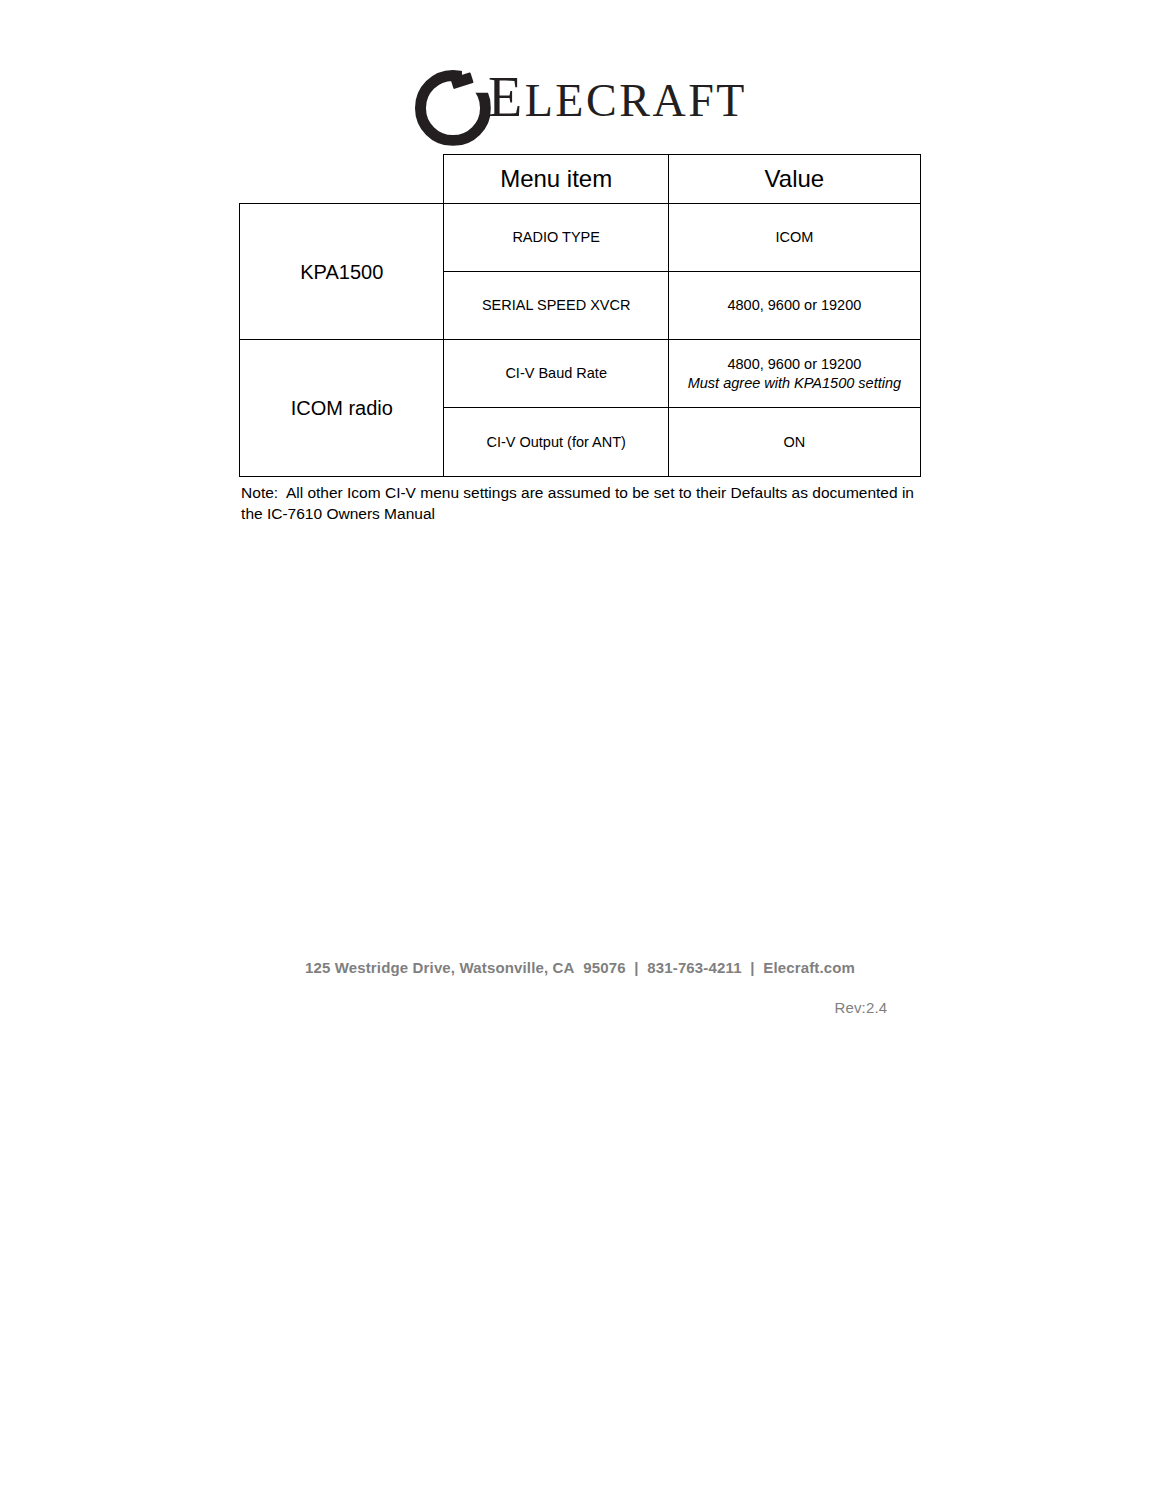ELECRAFT
| | Menu item | Value |
| KPA1500 | RADIO TYPE | ICOM |
| SERIAL SPEED XVCR | 4800, 9600 or 19200 |
| ICOM radio | CI-V Baud Rate | 4800, 9600 or 19200 Must agree with KPA1500 setting |
| CI-V Output (for ANT) | ON |
Note: All other Icom CI-V menu settings are assumed to be set to their Defaults as documented in the IC-7610 Owners Manual
125 Westridge Drive, Watsonville, CA 95076 | 831-763-4211 | Elecraft.com
Rev:2.4